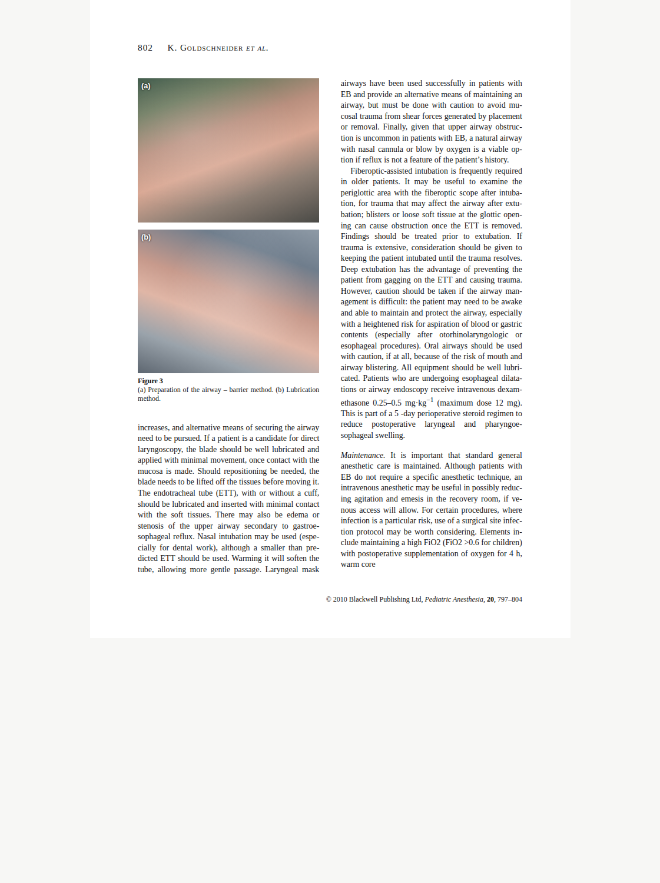802 K. Goldschneider et al.
(a)
(b)
Figure 3 (a) Preparation of the airway – barrier method. (b) Lubrication method.
increases, and alternative means of securing the airway need to be pursued. If a patient is a candidate for direct laryngoscopy, the blade should be well lubricated and applied with minimal movement, once contact with the mucosa is made. Should repositioning be needed, the blade needs to be lifted off the tissues before moving it. The endotracheal tube (ETT), with or without a cuff, should be lubricated and inserted with minimal contact with the soft tissues. There may also be edema or stenosis of the upper airway secondary to gastroesophageal reflux. Nasal intubation may be used (especially for dental work), although a smaller than predicted ETT should be used. Warming it will soften the tube, allowing more gentle passage. Laryngeal mask airways have been used successfully in patients with EB and provide an alternative means of maintaining an airway, but must be done with caution to avoid mucosal trauma from shear forces generated by placement or removal. Finally, given that upper airway obstruction is uncommon in patients with EB, a natural airway with nasal cannula or blow by oxygen is a viable option if reflux is not a feature of the patient’s history.
Fiberoptic-assisted intubation is frequently required in older patients. It may be useful to examine the periglottic area with the fiberoptic scope after intubation, for trauma that may affect the airway after extubation; blisters or loose soft tissue at the glottic opening can cause obstruction once the ETT is removed. Findings should be treated prior to extubation. If trauma is extensive, consideration should be given to keeping the patient intubated until the trauma resolves. Deep extubation has the advantage of preventing the patient from gagging on the ETT and causing trauma. However, caution should be taken if the airway management is difficult: the patient may need to be awake and able to maintain and protect the airway, especially with a heightened risk for aspiration of blood or gastric contents (especially after otorhinolaryngologic or esophageal procedures). Oral airways should be used with caution, if at all, because of the risk of mouth and airway blistering. All equipment should be well lubricated. Patients who are undergoing esophageal dilatations or airway endoscopy receive intravenous dexamethasone 0.25–0.5 mg·kg−1 (maximum dose 12 mg). This is part of a 5 -day perioperative steroid regimen to reduce postoperative laryngeal and pharyngoesophageal swelling.
Maintenance. It is important that standard general anesthetic care is maintained. Although patients with EB do not require a specific anesthetic technique, an intravenous anesthetic may be useful in possibly reducing agitation and emesis in the recovery room, if venous access will allow. For certain procedures, where infection is a particular risk, use of a surgical site infection protocol may be worth considering. Elements include maintaining a high FiO2 (FiO2 >0.6 for children) with postoperative supplementation of oxygen for 4 h, warm core
© 2010 Blackwell Publishing Ltd, Pediatric Anesthesia, 20, 797–804